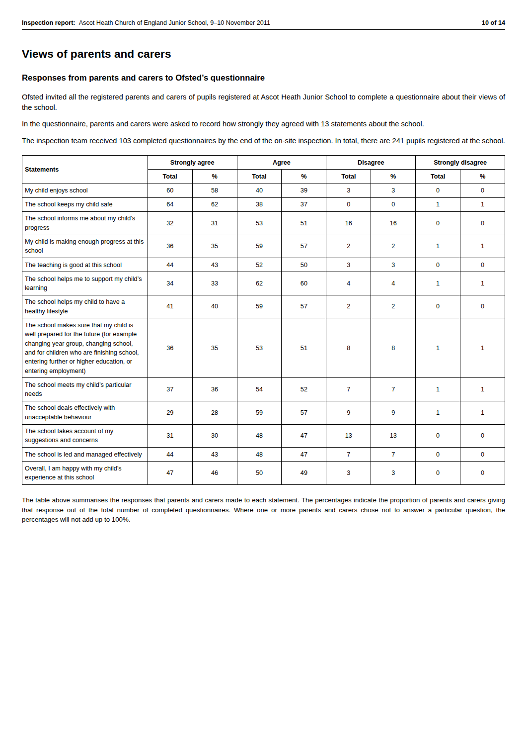Inspection report: Ascot Heath Church of England Junior School, 9–10 November 2011
10 of 14
Views of parents and carers
Responses from parents and carers to Ofsted’s questionnaire
Ofsted invited all the registered parents and carers of pupils registered at Ascot Heath Junior School to complete a questionnaire about their views of the school.
In the questionnaire, parents and carers were asked to record how strongly they agreed with 13 statements about the school.
The inspection team received 103 completed questionnaires by the end of the on-site inspection. In total, there are 241 pupils registered at the school.
| Statements | Strongly agree | Agree | Disagree | Strongly disagree |
| --- | --- | --- | --- | --- |
| Total | % | Total | % | Total | % | Total | % |
| My child enjoys school | 60 | 58 | 40 | 39 | 3 | 3 | 0 | 0 |
| The school keeps my child safe | 64 | 62 | 38 | 37 | 0 | 0 | 1 | 1 |
| The school informs me about my child’s progress | 32 | 31 | 53 | 51 | 16 | 16 | 0 | 0 |
| My child is making enough progress at this school | 36 | 35 | 59 | 57 | 2 | 2 | 1 | 1 |
| The teaching is good at this school | 44 | 43 | 52 | 50 | 3 | 3 | 0 | 0 |
| The school helps me to support my child’s learning | 34 | 33 | 62 | 60 | 4 | 4 | 1 | 1 |
| The school helps my child to have a healthy lifestyle | 41 | 40 | 59 | 57 | 2 | 2 | 0 | 0 |
| The school makes sure that my child is well prepared for the future (for example changing year group, changing school, and for children who are finishing school, entering further or higher education, or entering employment) | 36 | 35 | 53 | 51 | 8 | 8 | 1 | 1 |
| The school meets my child’s particular needs | 37 | 36 | 54 | 52 | 7 | 7 | 1 | 1 |
| The school deals effectively with unacceptable behaviour | 29 | 28 | 59 | 57 | 9 | 9 | 1 | 1 |
| The school takes account of my suggestions and concerns | 31 | 30 | 48 | 47 | 13 | 13 | 0 | 0 |
| The school is led and managed effectively | 44 | 43 | 48 | 47 | 7 | 7 | 0 | 0 |
| Overall, I am happy with my child’s experience at this school | 47 | 46 | 50 | 49 | 3 | 3 | 0 | 0 |
The table above summarises the responses that parents and carers made to each statement. The percentages indicate the proportion of parents and carers giving that response out of the total number of completed questionnaires. Where one or more parents and carers chose not to answer a particular question, the percentages will not add up to 100%.